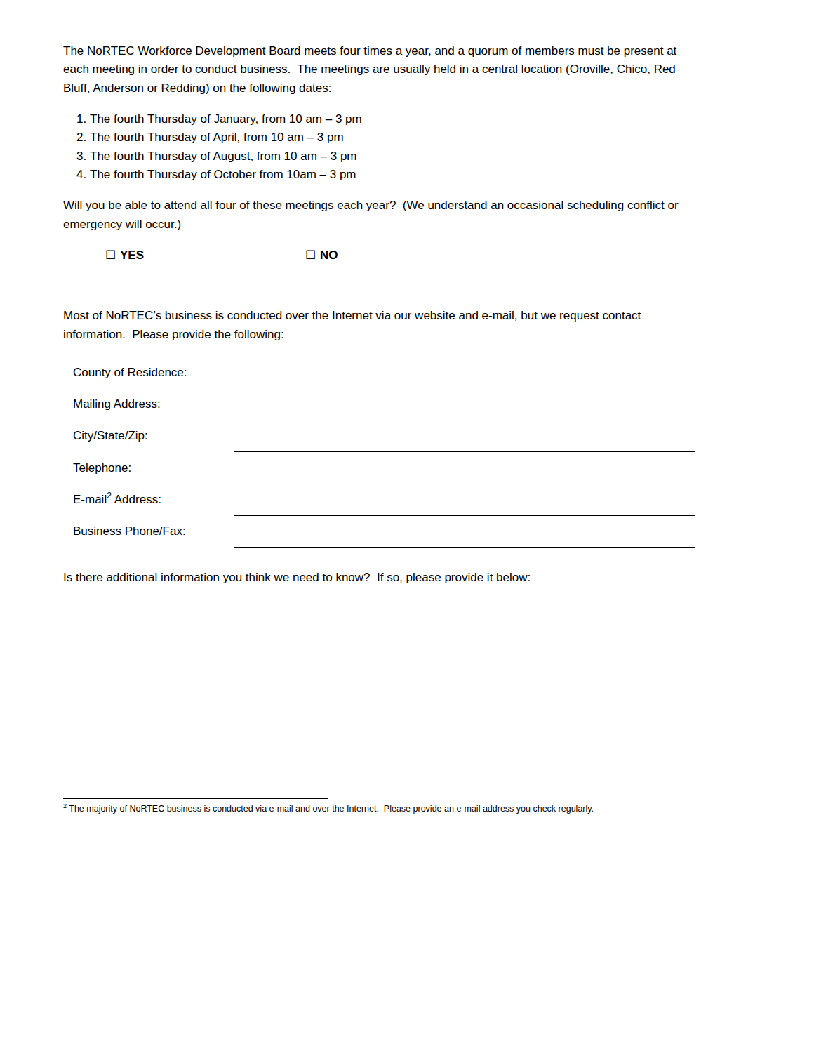The NoRTEC Workforce Development Board meets four times a year, and a quorum of members must be present at each meeting in order to conduct business. The meetings are usually held in a central location (Oroville, Chico, Red Bluff, Anderson or Redding) on the following dates:
The fourth Thursday of January, from 10 am – 3 pm
The fourth Thursday of April, from 10 am – 3 pm
The fourth Thursday of August, from 10 am – 3 pm
The fourth Thursday of October from 10am – 3 pm
Will you be able to attend all four of these meetings each year? (We understand an occasional scheduling conflict or emergency will occur.)
☐YES ☐NO
Most of NoRTEC’s business is conducted over the Internet via our website and e-mail, but we request contact information. Please provide the following:
| County of Residence: | |
| Mailing Address: | |
| City/State/Zip: | |
| Telephone: | |
| E-mail 2 Address: | |
| Business Phone/Fax: | |
Is there additional information you think we need to know? If so, please provide it below:
2 The majority of NoRTEC business is conducted via e-mail and over the Internet. Please provide an e-mail address you check regularly.